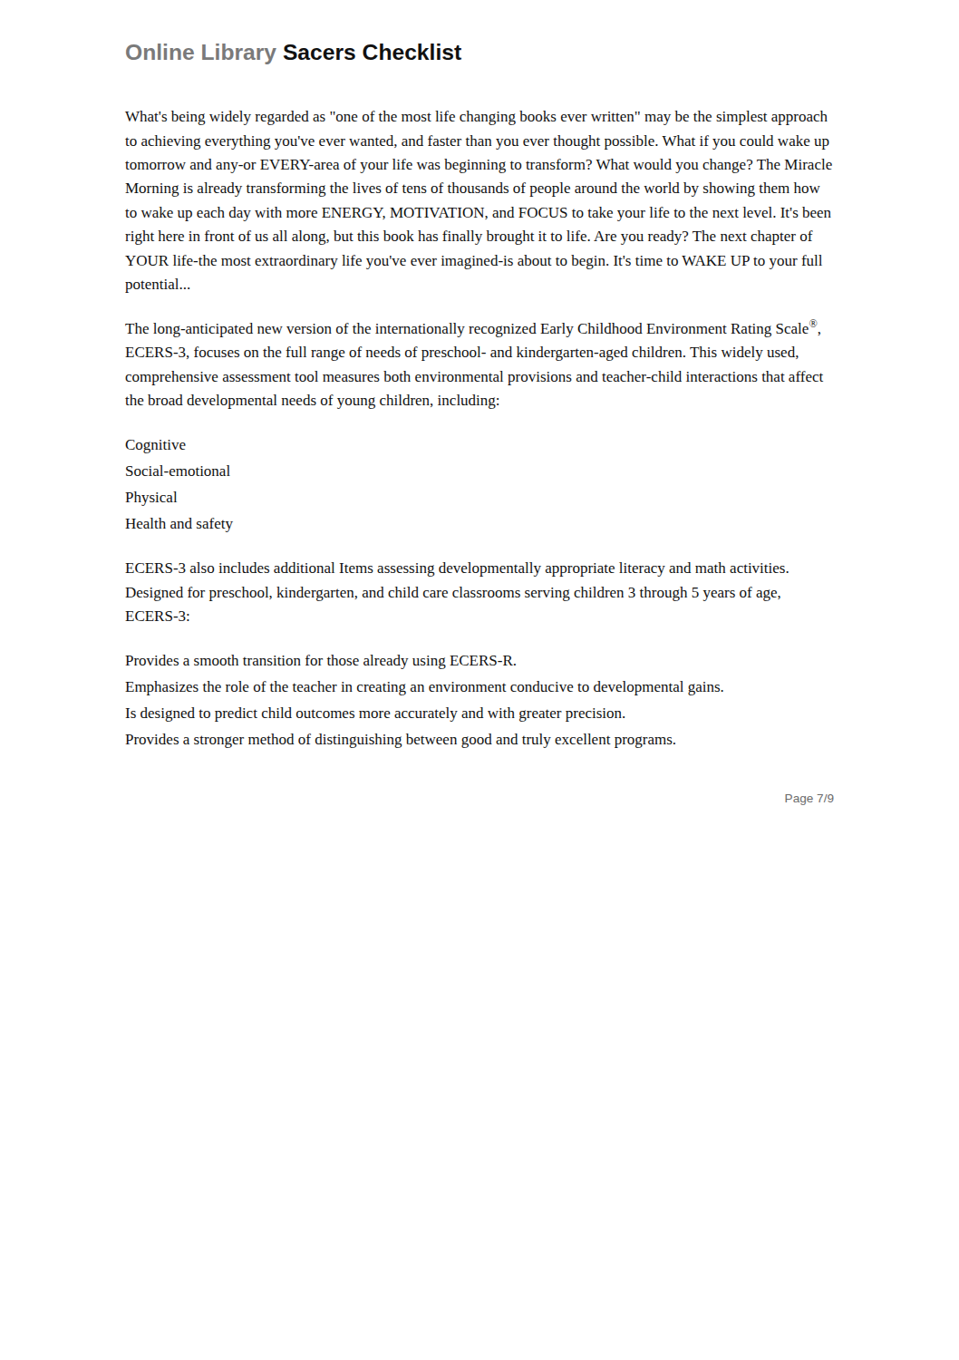Online Library Sacers Checklist
What's being widely regarded as "one of the most life changing books ever written" may be the simplest approach to achieving everything you've ever wanted, and faster than you ever thought possible. What if you could wake up tomorrow and any-or EVERY-area of your life was beginning to transform? What would you change? The Miracle Morning is already transforming the lives of tens of thousands of people around the world by showing them how to wake up each day with more ENERGY, MOTIVATION, and FOCUS to take your life to the next level. It's been right here in front of us all along, but this book has finally brought it to life. Are you ready? The next chapter of YOUR life-the most extraordinary life you've ever imagined-is about to begin. It's time to WAKE UP to your full potential...
The long-anticipated new version of the internationally recognized Early Childhood Environment Rating Scale®, ECERS-3, focuses on the full range of needs of preschool- and kindergarten-aged children. This widely used, comprehensive assessment tool measures both environmental provisions and teacher-child interactions that affect the broad developmental needs of young children, including:
Cognitive
Social-emotional
Physical
Health and safety
ECERS-3 also includes additional Items assessing developmentally appropriate literacy and math activities. Designed for preschool, kindergarten, and child care classrooms serving children 3 through 5 years of age, ECERS-3:
Provides a smooth transition for those already using ECERS-R.
Emphasizes the role of the teacher in creating an environment conducive to developmental gains.
Is designed to predict child outcomes more accurately and with greater precision.
Provides a stronger method of distinguishing between good and truly excellent programs.
Page 7/9